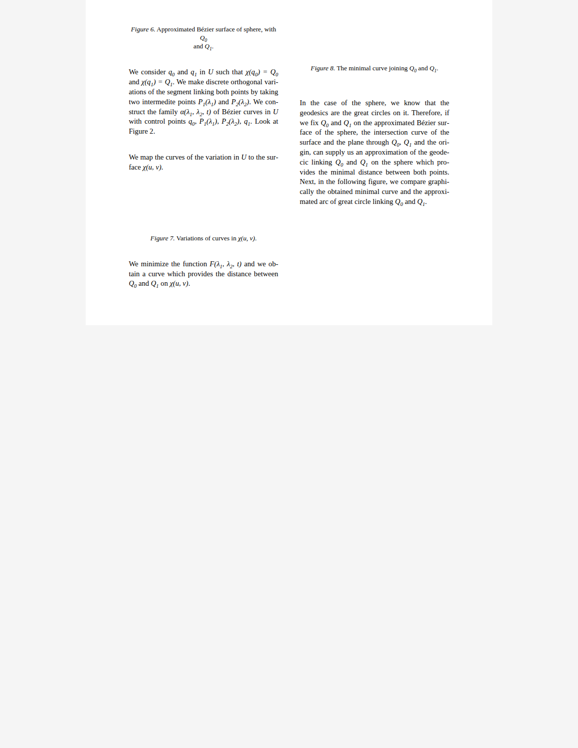Figure 6. Approximated Bézier surface of sphere, with Q0
and Q1.
We consider q0 and q1 in U such that χ(q0) = Q0 and χ(q1) = Q1. We make discrete orthogonal variations of the segment linking both points by taking two intermedite points P1(λ1) and P2(λ2). We construct the family α(λ1, λ2, t) of Bézier curves in U with control points q0, P1(λ1), P2(λ2), q1. Look at Figure 2.
We map the curves of the variation in U to the surface χ(u, v).
Figure 7. Variations of curves in χ(u, v).
We minimize the function F(λ1, λ2, t) and we obtain a curve which provides the distance between Q0 and Q1 on χ(u, v).
Figure 8. The minimal curve joining Q0 and Q1.
In the case of the sphere, we know that the geodesics are the great circles on it. Therefore, if we fix Q0 and Q1 on the approximated Bézier surface of the sphere, the intersection curve of the surface and the plane through Q0, Q1 and the origin, can supply us an approximation of the geodecic linking Q0 and Q1 on the sphere which provides the minimal distance between both points. Next, in the following figure, we compare graphically the obtained minimal curve and the approximated arc of great circle linking Q0 and Q1.